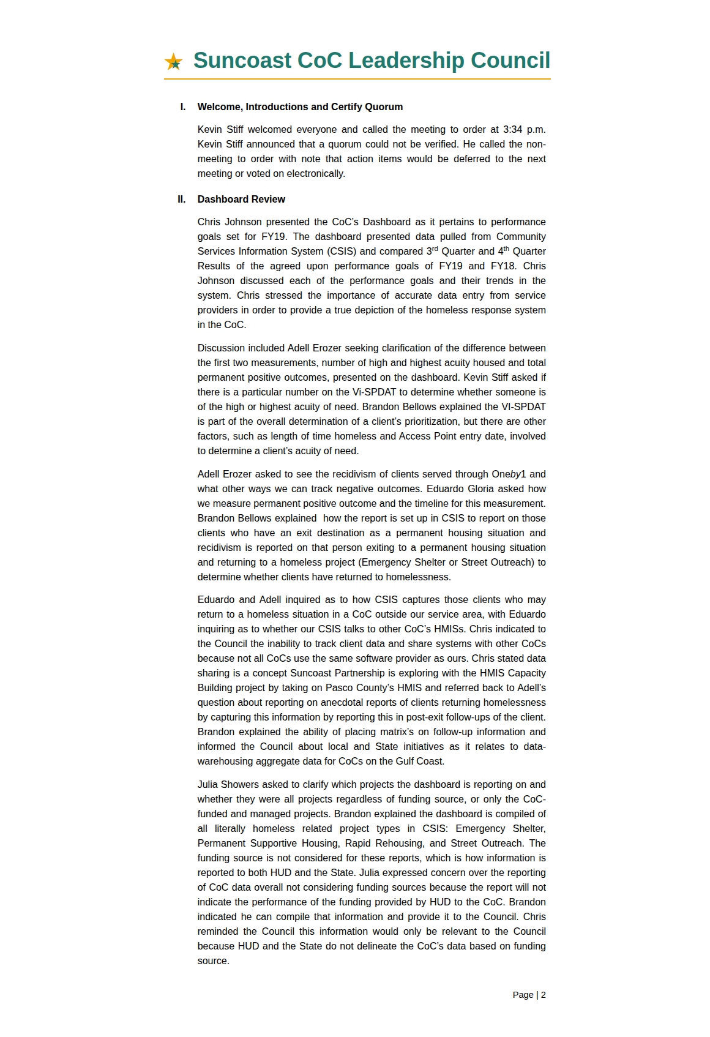★★Suncoast CoC Leadership Council
I. Welcome, Introductions and Certify Quorum
Kevin Stiff welcomed everyone and called the meeting to order at 3:34 p.m. Kevin Stiff announced that a quorum could not be verified. He called the non-meeting to order with note that action items would be deferred to the next meeting or voted on electronically.
II. Dashboard Review
Chris Johnson presented the CoC’s Dashboard as it pertains to performance goals set for FY19. The dashboard presented data pulled from Community Services Information System (CSIS) and compared 3rd Quarter and 4th Quarter Results of the agreed upon performance goals of FY19 and FY18. Chris Johnson discussed each of the performance goals and their trends in the system. Chris stressed the importance of accurate data entry from service providers in order to provide a true depiction of the homeless response system in the CoC.
Discussion included Adell Erozer seeking clarification of the difference between the first two measurements, number of high and highest acuity housed and total permanent positive outcomes, presented on the dashboard. Kevin Stiff asked if there is a particular number on the Vi-SPDAT to determine whether someone is of the high or highest acuity of need. Brandon Bellows explained the VI-SPDAT is part of the overall determination of a client’s prioritization, but there are other factors, such as length of time homeless and Access Point entry date, involved to determine a client’s acuity of need.
Adell Erozer asked to see the recidivism of clients served through Oneby1 and what other ways we can track negative outcomes. Eduardo Gloria asked how we measure permanent positive outcome and the timeline for this measurement. Brandon Bellows explained how the report is set up in CSIS to report on those clients who have an exit destination as a permanent housing situation and recidivism is reported on that person exiting to a permanent housing situation and returning to a homeless project (Emergency Shelter or Street Outreach) to determine whether clients have returned to homelessness.
Eduardo and Adell inquired as to how CSIS captures those clients who may return to a homeless situation in a CoC outside our service area, with Eduardo inquiring as to whether our CSIS talks to other CoC’s HMISs. Chris indicated to the Council the inability to track client data and share systems with other CoCs because not all CoCs use the same software provider as ours. Chris stated data sharing is a concept Suncoast Partnership is exploring with the HMIS Capacity Building project by taking on Pasco County’s HMIS and referred back to Adell’s question about reporting on anecdotal reports of clients returning homelessness by capturing this information by reporting this in post-exit follow-ups of the client. Brandon explained the ability of placing matrix’s on follow-up information and informed the Council about local and State initiatives as it relates to data-warehousing aggregate data for CoCs on the Gulf Coast.
Julia Showers asked to clarify which projects the dashboard is reporting on and whether they were all projects regardless of funding source, or only the CoC-funded and managed projects. Brandon explained the dashboard is compiled of all literally homeless related project types in CSIS: Emergency Shelter, Permanent Supportive Housing, Rapid Rehousing, and Street Outreach. The funding source is not considered for these reports, which is how information is reported to both HUD and the State. Julia expressed concern over the reporting of CoC data overall not considering funding sources because the report will not indicate the performance of the funding provided by HUD to the CoC. Brandon indicated he can compile that information and provide it to the Council. Chris reminded the Council this information would only be relevant to the Council because HUD and the State do not delineate the CoC’s data based on funding source.
Page | 2